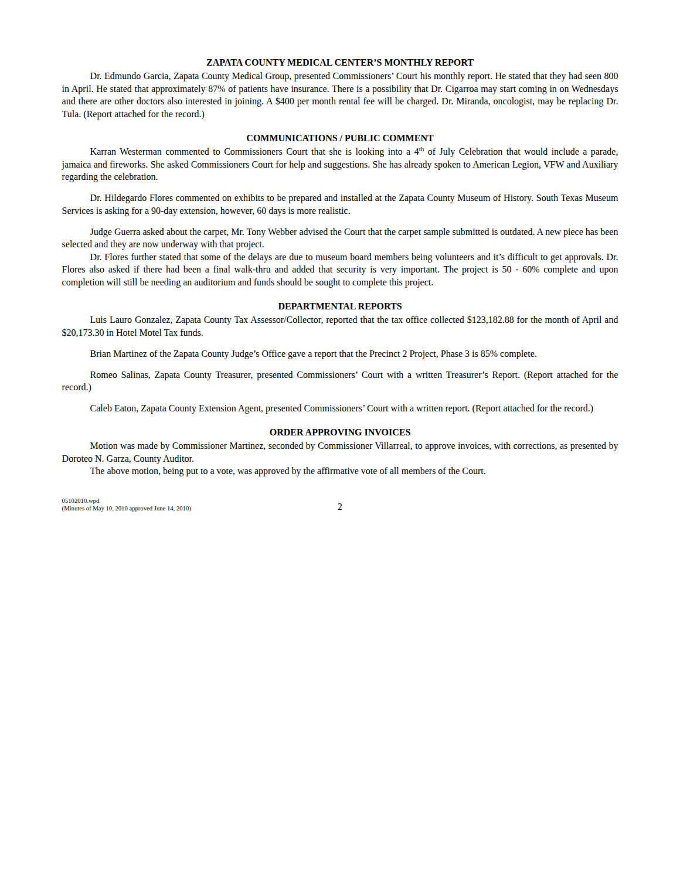Zapata County Medical Center’s Monthly Report
Dr. Edmundo Garcia, Zapata County Medical Group, presented Commissioners’ Court his monthly report. He stated that they had seen 800 in April. He stated that approximately 87% of patients have insurance. There is a possibility that Dr. Cigarroa may start coming in on Wednesdays and there are other doctors also interested in joining. A $400 per month rental fee will be charged. Dr. Miranda, oncologist, may be replacing Dr. Tula. (Report attached for the record.)
Communications / Public Comment
Karran Westerman commented to Commissioners Court that she is looking into a 4th of July Celebration that would include a parade, jamaica and fireworks. She asked Commissioners Court for help and suggestions. She has already spoken to American Legion, VFW and Auxiliary regarding the celebration.
Dr. Hildegardo Flores commented on exhibits to be prepared and installed at the Zapata County Museum of History. South Texas Museum Services is asking for a 90-day extension, however, 60 days is more realistic.
Judge Guerra asked about the carpet, Mr. Tony Webber advised the Court that the carpet sample submitted is outdated. A new piece has been selected and they are now underway with that project.
Dr. Flores further stated that some of the delays are due to museum board members being volunteers and it’s difficult to get approvals. Dr. Flores also asked if there had been a final walk-thru and added that security is very important. The project is 50 - 60% complete and upon completion will still be needing an auditorium and funds should be sought to complete this project.
Departmental Reports
Luis Lauro Gonzalez, Zapata County Tax Assessor/Collector, reported that the tax office collected $123,182.88 for the month of April and $20,173.30 in Hotel Motel Tax funds.
Brian Martinez of the Zapata County Judge’s Office gave a report that the Precinct 2 Project, Phase 3 is 85% complete.
Romeo Salinas, Zapata County Treasurer, presented Commissioners’ Court with a written Treasurer’s Report. (Report attached for the record.)
Caleb Eaton, Zapata County Extension Agent, presented Commissioners’ Court with a written report. (Report attached for the record.)
Order Approving Invoices
Motion was made by Commissioner Martinez, seconded by Commissioner Villarreal, to approve invoices, with corrections, as presented by Doroteo N. Garza, County Auditor.
The above motion, being put to a vote, was approved by the affirmative vote of all members of the Court.
05102010.wpd
(Minutes of May 10, 2010 approved June 14, 2010) 2